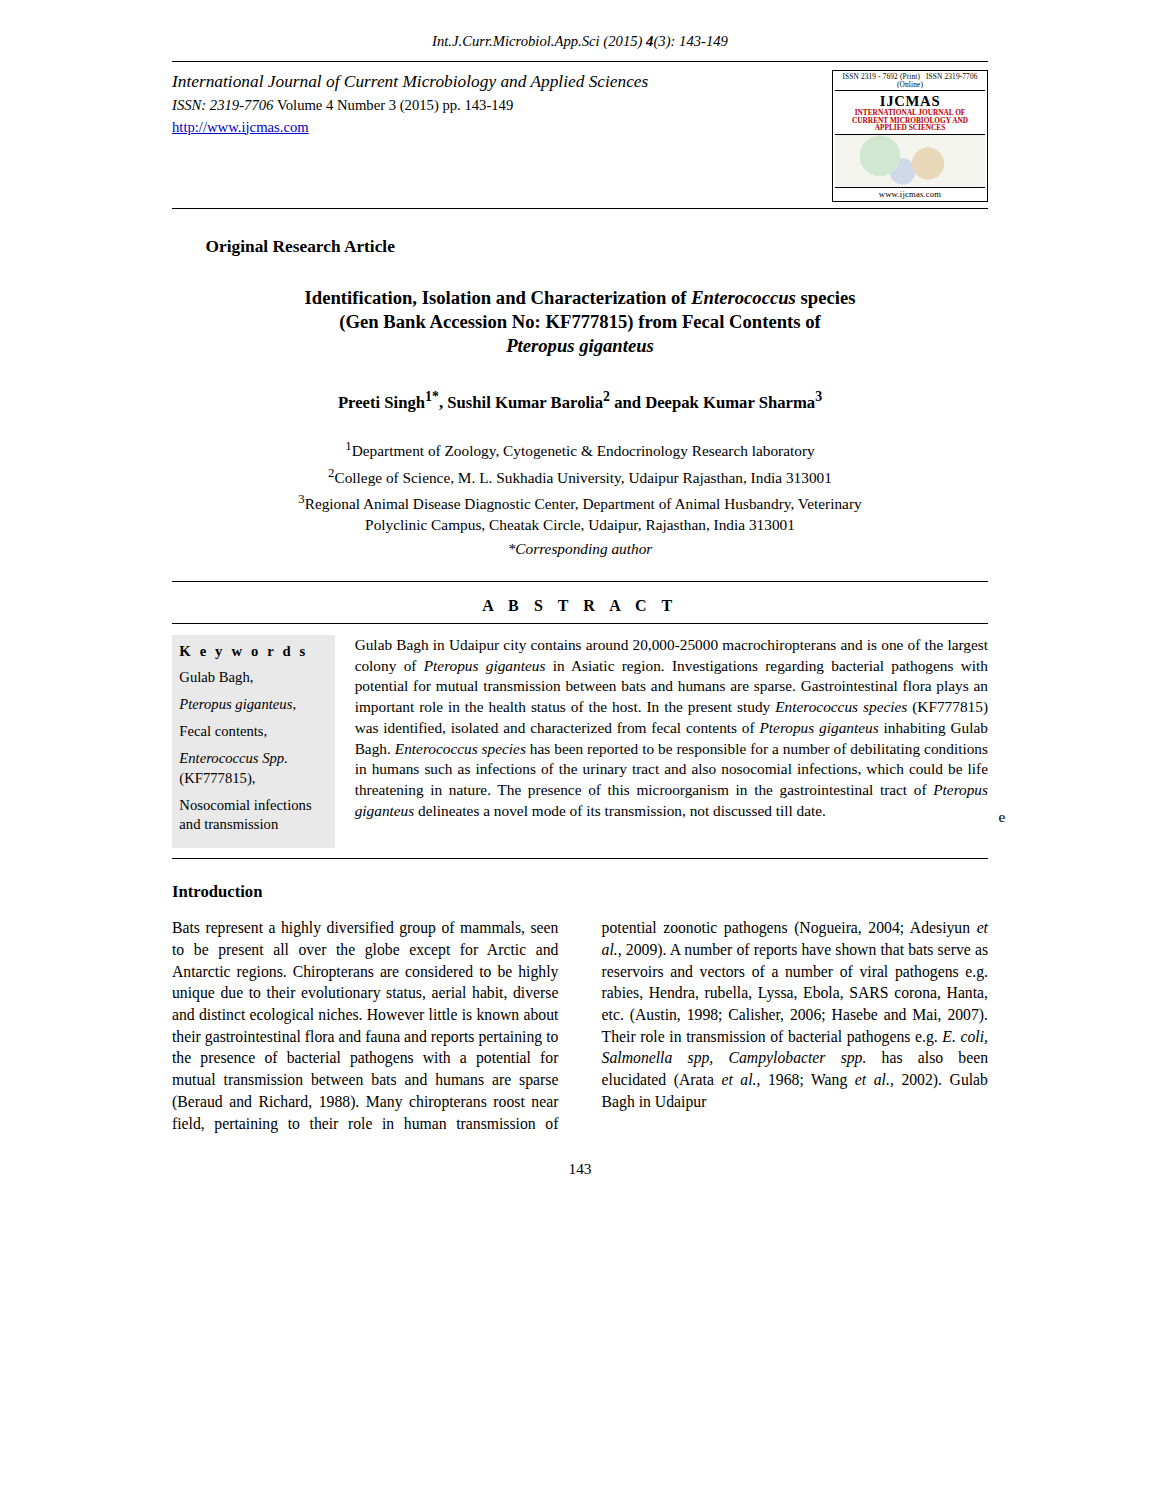Int.J.Curr.Microbiol.App.Sci (2015) 4(3): 143-149
International Journal of Current Microbiology and Applied Sciences
ISSN: 2319-7706 Volume 4 Number 3 (2015) pp. 143-149
http://www.ijcmas.com
ISSN 2319 - 7692 (Print) ISSN 2319-7706 (Online)
IJCMAS
INTERNATIONAL JOURNAL OF
CURRENT MICROBIOLOGY AND
APPLIED SCIENCES
www.ijcmas.com
Original Research Article
Identification, Isolation and Characterization of Enterococcus species
(Gen Bank Accession No: KF777815) from Fecal Contents of
Pteropus giganteus
Preeti Singh1*, Sushil Kumar Barolia2 and Deepak Kumar Sharma3
1Department of Zoology, Cytogenetic & Endocrinology Research laboratory
2College of Science, M. L. Sukhadia University, Udaipur Rajasthan, India 313001
3Regional Animal Disease Diagnostic Center, Department of Animal Husbandry, Veterinary
Polyclinic Campus, Cheatak Circle, Udaipur, Rajasthan, India 313001
*Corresponding author
A B S T R A C T
K e y w o r d s
Gulab Bagh,
Pteropus giganteus,
Fecal contents,
Enterococcus Spp. (KF777815),
Nosocomial infections and transmission
Gulab Bagh in Udaipur city contains around 20,000-25000 macrochiropterans and is one of the largest colony of Pteropus giganteus in Asiatic region. Investigations regarding bacterial pathogens with potential for mutual transmission between bats and humans are sparse. Gastrointestinal flora plays an important role in the health status of the host. In the present study Enterococcus species (KF777815) was identified, isolated and characterized from fecal contents of Pteropus giganteus inhabiting Gulab Bagh. Enterococcus species has been reported to be responsible for a number of debilitating conditions in humans such as infections of the urinary tract and also nosocomial infections, which could be life threatening in nature. The presence of this microorganism in the gastrointestinal tract of Pteropus giganteus delineates a novel mode of its transmission, not discussed till date.
e
Introduction
Bats represent a highly diversified group of mammals, seen to be present all over the globe except for Arctic and Antarctic regions. Chiropterans are considered to be highly unique due to their evolutionary status, aerial habit, diverse and distinct ecological niches. However little is known about their gastrointestinal flora and fauna and reports pertaining to the presence of bacterial pathogens with a potential for mutual transmission between bats and humans are sparse (Beraud and Richard, 1988). Many chiropterans roost near field, pertaining to their role in human transmission of potential zoonotic pathogens (Nogueira, 2004; Adesiyun et al., 2009). A number of reports have shown that bats serve as reservoirs and vectors of a number of viral pathogens e.g. rabies, Hendra, rubella, Lyssa, Ebola, SARS corona, Hanta, etc. (Austin, 1998; Calisher, 2006; Hasebe and Mai, 2007). Their role in transmission of bacterial pathogens e.g. E. coli, Salmonella spp, Campylobacter spp. has also been elucidated (Arata et al., 1968; Wang et al., 2002). Gulab Bagh in Udaipur
143